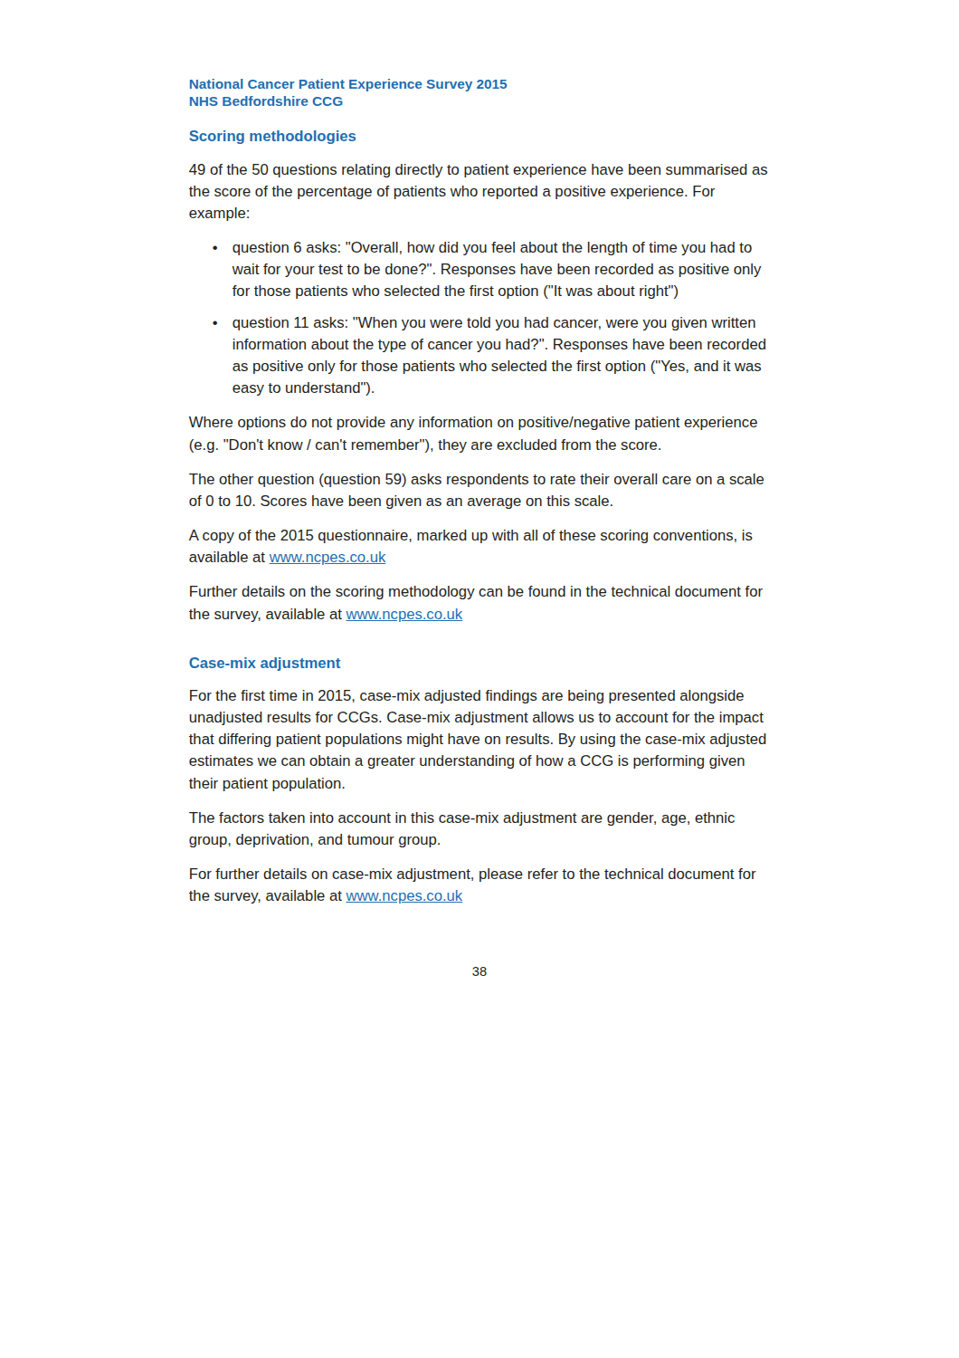National Cancer Patient Experience Survey 2015
NHS Bedfordshire CCG
Scoring methodologies
49 of the 50 questions relating directly to patient experience have been summarised as the score of the percentage of patients who reported a positive experience. For example:
question 6 asks: "Overall, how did you feel about the length of time you had to wait for your test to be done?". Responses have been recorded as positive only for those patients who selected the first option ("It was about right")
question 11 asks: "When you were told you had cancer, were you given written information about the type of cancer you had?". Responses have been recorded as positive only for those patients who selected the first option ("Yes, and it was easy to understand").
Where options do not provide any information on positive/negative patient experience (e.g. "Don't know / can't remember"), they are excluded from the score.
The other question (question 59) asks respondents to rate their overall care on a scale of 0 to 10. Scores have been given as an average on this scale.
A copy of the 2015 questionnaire, marked up with all of these scoring conventions, is available at www.ncpes.co.uk
Further details on the scoring methodology can be found in the technical document for the survey, available at www.ncpes.co.uk
Case-mix adjustment
For the first time in 2015, case-mix adjusted findings are being presented alongside unadjusted results for CCGs. Case-mix adjustment allows us to account for the impact that differing patient populations might have on results. By using the case-mix adjusted estimates we can obtain a greater understanding of how a CCG is performing given their patient population.
The factors taken into account in this case-mix adjustment are gender, age, ethnic group, deprivation, and tumour group.
For further details on case-mix adjustment, please refer to the technical document for the survey, available at www.ncpes.co.uk
38